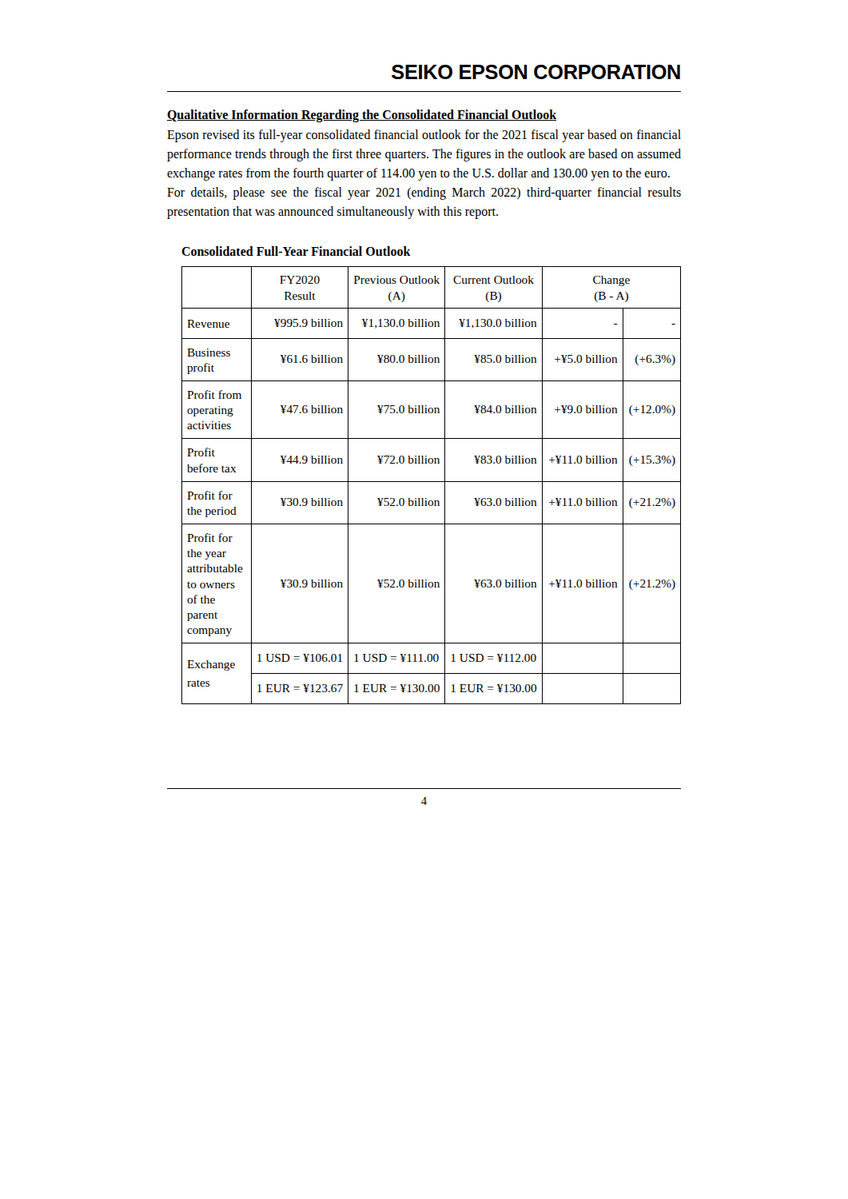SEIKO EPSON CORPORATION
Qualitative Information Regarding the Consolidated Financial Outlook
Epson revised its full-year consolidated financial outlook for the 2021 fiscal year based on financial performance trends through the first three quarters. The figures in the outlook are based on assumed exchange rates from the fourth quarter of 114.00 yen to the U.S. dollar and 130.00 yen to the euro.
For details, please see the fiscal year 2021 (ending March 2022) third-quarter financial results presentation that was announced simultaneously with this report.
Consolidated Full-Year Financial Outlook
| | FY2020 Result | Previous Outlook (A) | Current Outlook (B) | Change (B - A) |
| --- | --- | --- | --- | --- |
| Revenue | ¥995.9 billion | ¥1,130.0 billion | ¥1,130.0 billion | - | - |
| Business profit | ¥61.6 billion | ¥80.0 billion | ¥85.0 billion | +¥5.0 billion | (+6.3%) |
| Profit from operating activities | ¥47.6 billion | ¥75.0 billion | ¥84.0 billion | +¥9.0 billion | (+12.0%) |
| Profit before tax | ¥44.9 billion | ¥72.0 billion | ¥83.0 billion | +¥11.0 billion | (+15.3%) |
| Profit for the period | ¥30.9 billion | ¥52.0 billion | ¥63.0 billion | +¥11.0 billion | (+21.2%) |
| Profit for the year attributable to owners of the parent company | ¥30.9 billion | ¥52.0 billion | ¥63.0 billion | +¥11.0 billion | (+21.2%) |
| Exchange rates | 1 USD = ¥106.01 | 1 USD = ¥111.00 | 1 USD = ¥112.00 | | |
| 1 EUR = ¥123.67 | 1 EUR = ¥130.00 | 1 EUR = ¥130.00 | | |
4